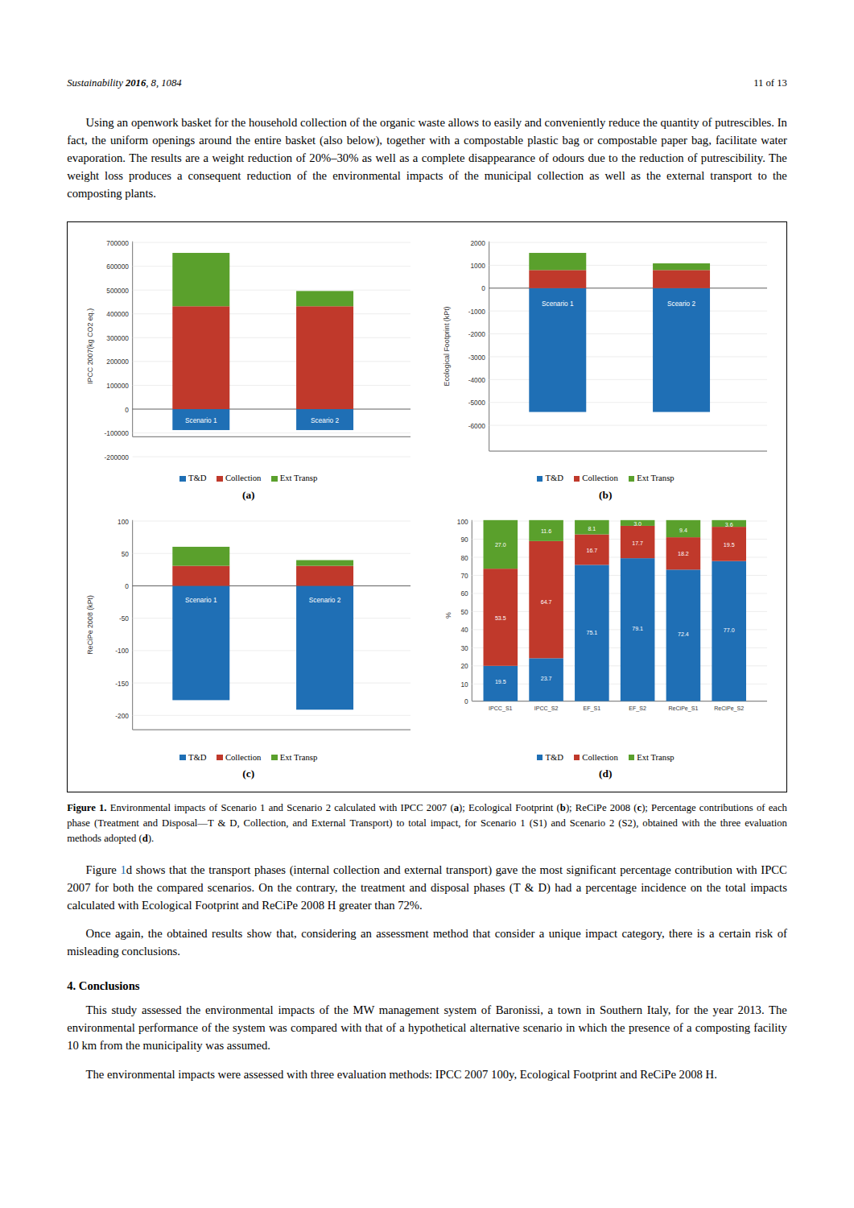Sustainability 2016, 8, 1084
11 of 13
Using an openwork basket for the household collection of the organic waste allows to easily and conveniently reduce the quantity of putrescibles. In fact, the uniform openings around the entire basket (also below), together with a compostable plastic bag or compostable paper bag, facilitate water evaporation. The results are a weight reduction of 20%–30% as well as a complete disappearance of odours due to the reduction of putrescibility. The weight loss produces a consequent reduction of the environmental impacts of the municipal collection as well as the external transport to the composting plants.
700000 600000 500000 400000 300000 200000 100000 0 -100000 -200000 Scenario 1 Sceario 2 IPCC 2007(kg CO2 eq.)
T&D Collection Ext Transp
(a)
2000 1000 0 -1000 -2000 -3000 -4000 -5000 -6000 Scenario 1 Sceario 2 Ecological Footprint (kPt)
T&D Collection Ext Transp
(b)
100 50 0 -50 -100 -150 -200 Scenario 1 Scenario 2 ReCiPe 2008 (kPt)
T&D Collection Ext Transp
(c)
100 90 80 70 60 50 40 30 20 10 0 19.5 53.5 27.0 23.7 64.7 11.6 75.1 16.7 8.1 79.1 17.7 3.0 72.4 18.2 9.4 77.0 19.5 3.6 IPCC_S1 IPCC_S2 EF_S1 EF_S2 ReCiPe_S1 ReCiPe_S2 %
T&D Collection Ext Transp
(d)
Figure 1. Environmental impacts of Scenario 1 and Scenario 2 calculated with IPCC 2007 (a); Ecological Footprint (b); ReCiPe 2008 (c); Percentage contributions of each phase (Treatment and Disposal—T & D, Collection, and External Transport) to total impact, for Scenario 1 (S1) and Scenario 2 (S2), obtained with the three evaluation methods adopted (d).
Figure 1d shows that the transport phases (internal collection and external transport) gave the most significant percentage contribution with IPCC 2007 for both the compared scenarios. On the contrary, the treatment and disposal phases (T & D) had a percentage incidence on the total impacts calculated with Ecological Footprint and ReCiPe 2008 H greater than 72%.
Once again, the obtained results show that, considering an assessment method that consider a unique impact category, there is a certain risk of misleading conclusions.
4. Conclusions
This study assessed the environmental impacts of the MW management system of Baronissi, a town in Southern Italy, for the year 2013. The environmental performance of the system was compared with that of a hypothetical alternative scenario in which the presence of a composting facility 10 km from the municipality was assumed.
The environmental impacts were assessed with three evaluation methods: IPCC 2007 100y, Ecological Footprint and ReCiPe 2008 H.